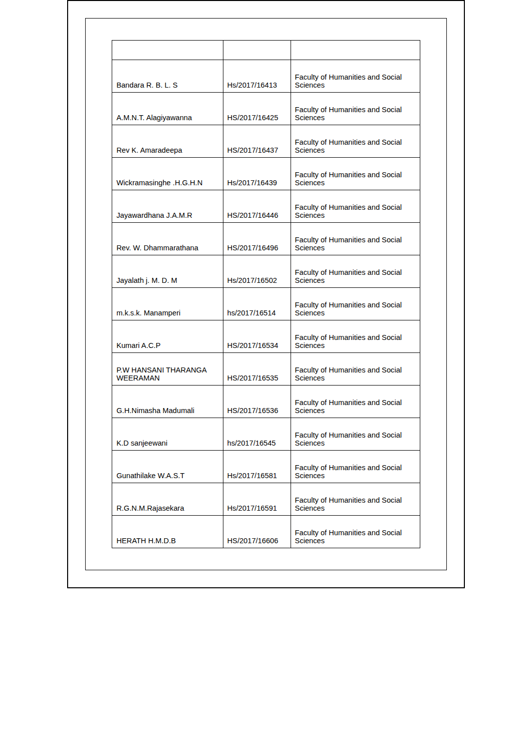| Bandara R. B. L. S | Hs/2017/16413 | Faculty of Humanities and Social Sciences |
| A.M.N.T. Alagiyawanna | HS/2017/16425 | Faculty of Humanities and Social Sciences |
| Rev K. Amaradeepa | HS/2017/16437 | Faculty of Humanities and Social Sciences |
| Wickramasinghe .H.G.H.N | Hs/2017/16439 | Faculty of Humanities and Social Sciences |
| Jayawardhana J.A.M.R | HS/2017/16446 | Faculty of Humanities and Social Sciences |
| Rev. W. Dhammarathana | HS/2017/16496 | Faculty of Humanities and Social Sciences |
| Jayalath j. M. D. M | Hs/2017/16502 | Faculty of Humanities and Social Sciences |
| m.k.s.k. Manamperi | hs/2017/16514 | Faculty of Humanities and Social Sciences |
| Kumari A.C.P | HS/2017/16534 | Faculty of Humanities and Social Sciences |
| P.W HANSANI THARANGA WEERAMAN | HS/2017/16535 | Faculty of Humanities and Social Sciences |
| G.H.Nimasha Madumali | HS/2017/16536 | Faculty of Humanities and Social Sciences |
| K.D sanjeewani | hs/2017/16545 | Faculty of Humanities and Social Sciences |
| Gunathilake W.A.S.T | Hs/2017/16581 | Faculty of Humanities and Social Sciences |
| R.G.N.M.Rajasekara | Hs/2017/16591 | Faculty of Humanities and Social Sciences |
| HERATH H.M.D.B | HS/2017/16606 | Faculty of Humanities and Social Sciences |